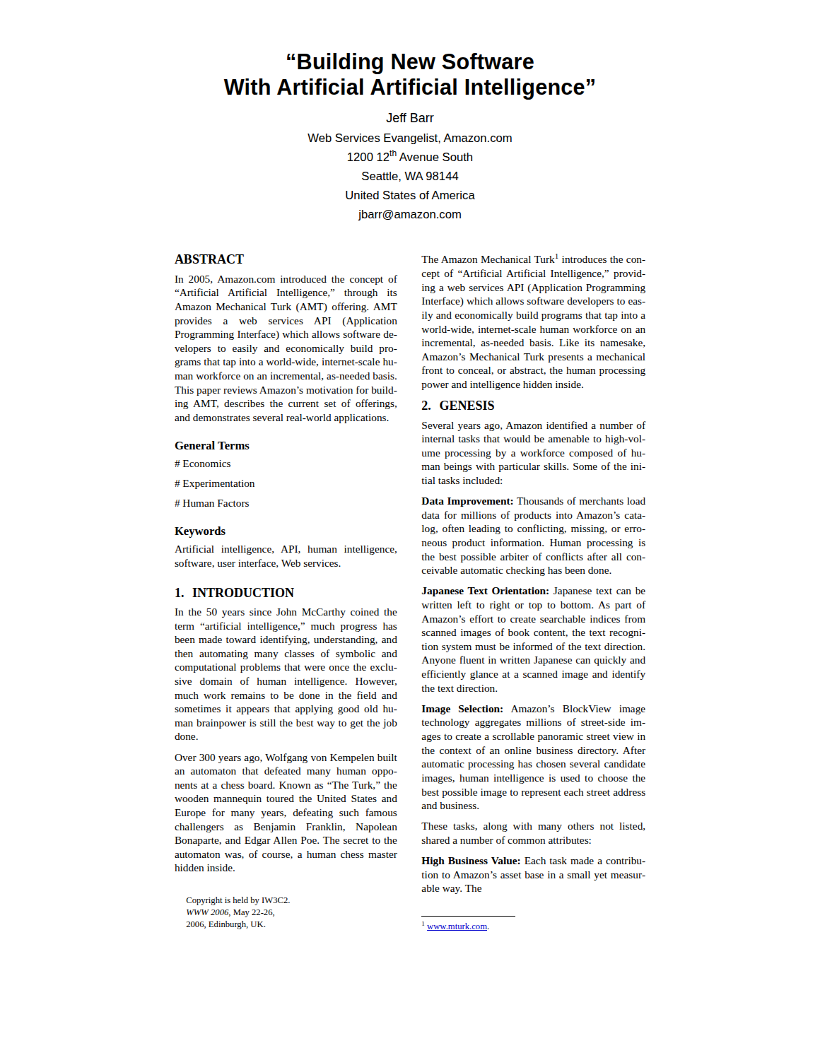“Building New Software
With Artificial Artificial Intelligence”
Jeff Barr
Web Services Evangelist, Amazon.com
1200 12th Avenue South
Seattle, WA 98144
United States of America
jbarr@amazon.com
ABSTRACT
In 2005, Amazon.com introduced the concept of “Artificial Artificial Intelligence,” through its Amazon Mechanical Turk (AMT) offering. AMT provides a web services API (Application Programming Interface) which allows software developers to easily and economically build programs that tap into a world-wide, internet-scale human workforce on an incremental, as-needed basis. This paper reviews Amazon’s motivation for building AMT, describes the current set of offerings, and demonstrates several real-world applications.
General Terms
# Economics
# Experimentation
# Human Factors
Keywords
Artificial intelligence, API, human intelligence, software, user interface, Web services.
1.
INTRODUCTION
In the 50 years since John McCarthy coined the term “artificial intelligence,” much progress has been made toward identifying, understanding, and then automating many classes of symbolic and computational problems that were once the exclusive domain of human intelligence. However, much work remains to be done in the field and sometimes it appears that applying good old human brainpower is still the best way to get the job done.
Over 300 years ago, Wolfgang von Kempelen built an automaton that defeated many human opponents at a chess board. Known as “The Turk,” the wooden mannequin toured the United States and Europe for many years, defeating such famous challengers as Benjamin Franklin, Napolean Bonaparte, and Edgar Allen Poe. The secret to the automaton was, of course, a human chess master hidden inside.
The Amazon Mechanical Turk1 introduces the concept of “Artificial Artificial Intelligence,” providing a web services API (Application Programming Interface) which allows software developers to easily and economically build programs that tap into a world-wide, internet-scale human workforce on an incremental, as-needed basis. Like its namesake, Amazon’s Mechanical Turk presents a mechanical front to conceal, or abstract, the human processing power and intelligence hidden inside.
2.
GENESIS
Several years ago, Amazon identified a number of internal tasks that would be amenable to high-volume processing by a workforce composed of human beings with particular skills. Some of the initial tasks included:
Data Improvement: Thousands of merchants load data for millions of products into Amazon’s catalog, often leading to conflicting, missing, or erroneous product information. Human processing is the best possible arbiter of conflicts after all conceivable automatic checking has been done.
Japanese Text Orientation: Japanese text can be written left to right or top to bottom. As part of Amazon’s effort to create searchable indices from scanned images of book content, the text recognition system must be informed of the text direction. Anyone fluent in written Japanese can quickly and efficiently glance at a scanned image and identify the text direction.
Image Selection: Amazon’s BlockView image technology aggregates millions of street-side images to create a scrollable panoramic street view in the context of an online business directory. After automatic processing has chosen several candidate images, human intelligence is used to choose the best possible image to represent each street address and business.
These tasks, along with many others not listed, shared a number of common attributes:
High Business Value: Each task made a contribution to Amazon’s asset base in a small yet measurable way. The
1 www.mturk.com.
Copyright is held by IW3C2.
WWW 2006, May 22-26,
2006, Edinburgh, UK.